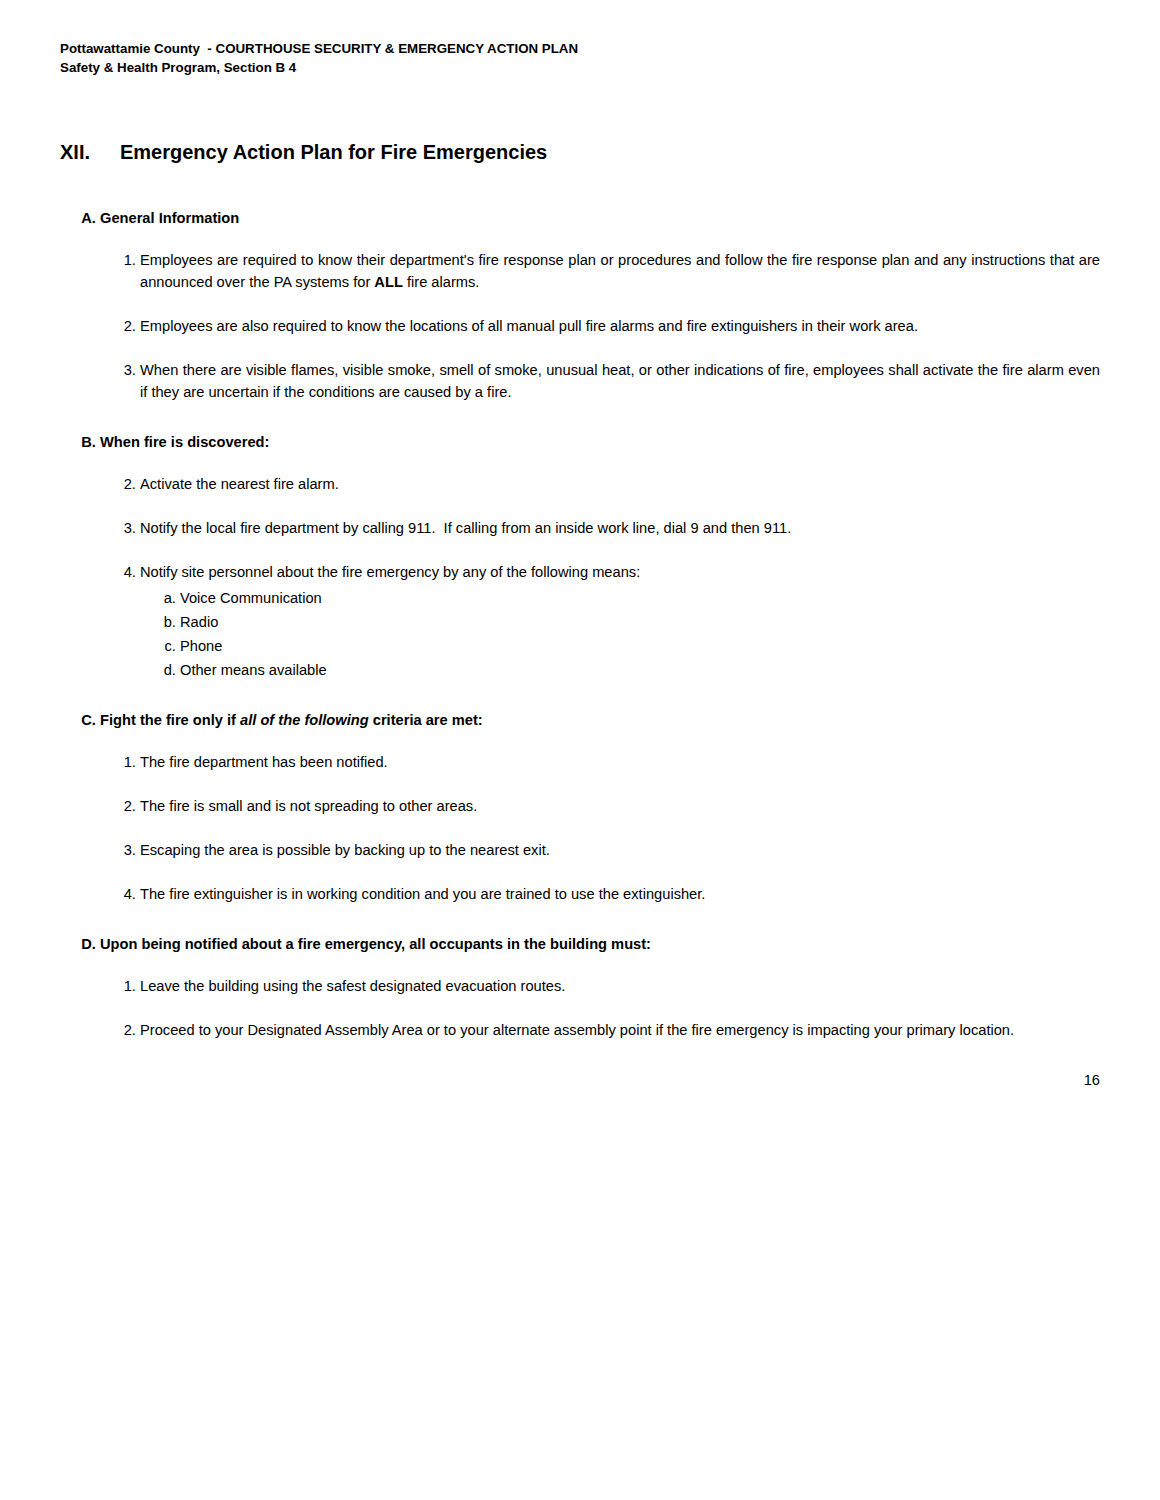Pottawattamie County - COURTHOUSE SECURITY & EMERGENCY ACTION PLAN
Safety & Health Program, Section B 4
XII. Emergency Action Plan for Fire Emergencies
General Information
Employees are required to know their department's fire response plan or procedures and follow the fire response plan and any instructions that are announced over the PA systems for ALL fire alarms.
Employees are also required to know the locations of all manual pull fire alarms and fire extinguishers in their work area.
When there are visible flames, visible smoke, smell of smoke, unusual heat, or other indications of fire, employees shall activate the fire alarm even if they are uncertain if the conditions are caused by a fire.
When fire is discovered:
Activate the nearest fire alarm.
Notify the local fire department by calling 911. If calling from an inside work line, dial 9 and then 911.
Notify site personnel about the fire emergency by any of the following means:
Voice Communication
Radio
Phone
Other means available
Fight the fire only if all of the following criteria are met:
The fire department has been notified.
The fire is small and is not spreading to other areas.
Escaping the area is possible by backing up to the nearest exit.
The fire extinguisher is in working condition and you are trained to use the extinguisher.
Upon being notified about a fire emergency, all occupants in the building must:
Leave the building using the safest designated evacuation routes.
Proceed to your Designated Assembly Area or to your alternate assembly point if the fire emergency is impacting your primary location.
16